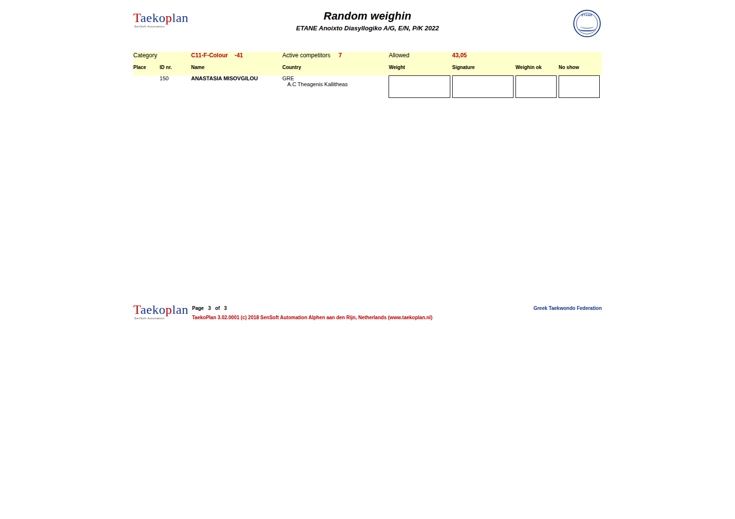Taekoplan
SenSoft Automation
Random weighin
ETANE Anoixto Diasyllogiko A/G, E/N, P/K 2022
ETANE
| Category | C11-F-Colour -41 | Active competitors 7 | Allowed | 43,05 | | |
| Place | ID nr. | Name | Country | Weight | Signature | Weighin ok | No show |
| | 150 | ANASTASIA MISOVGILOU | GRE A.C Theagenis Kallitheas | | | | |
Taekoplan
SenSoft Automation
Page 3 of 3
TaekoPlan 3.02.0001 (c) 2018 SenSoft Automation Alphen aan den Rijn, Netherlands (www.taekoplan.nl)
Greek Taekwondo Federation